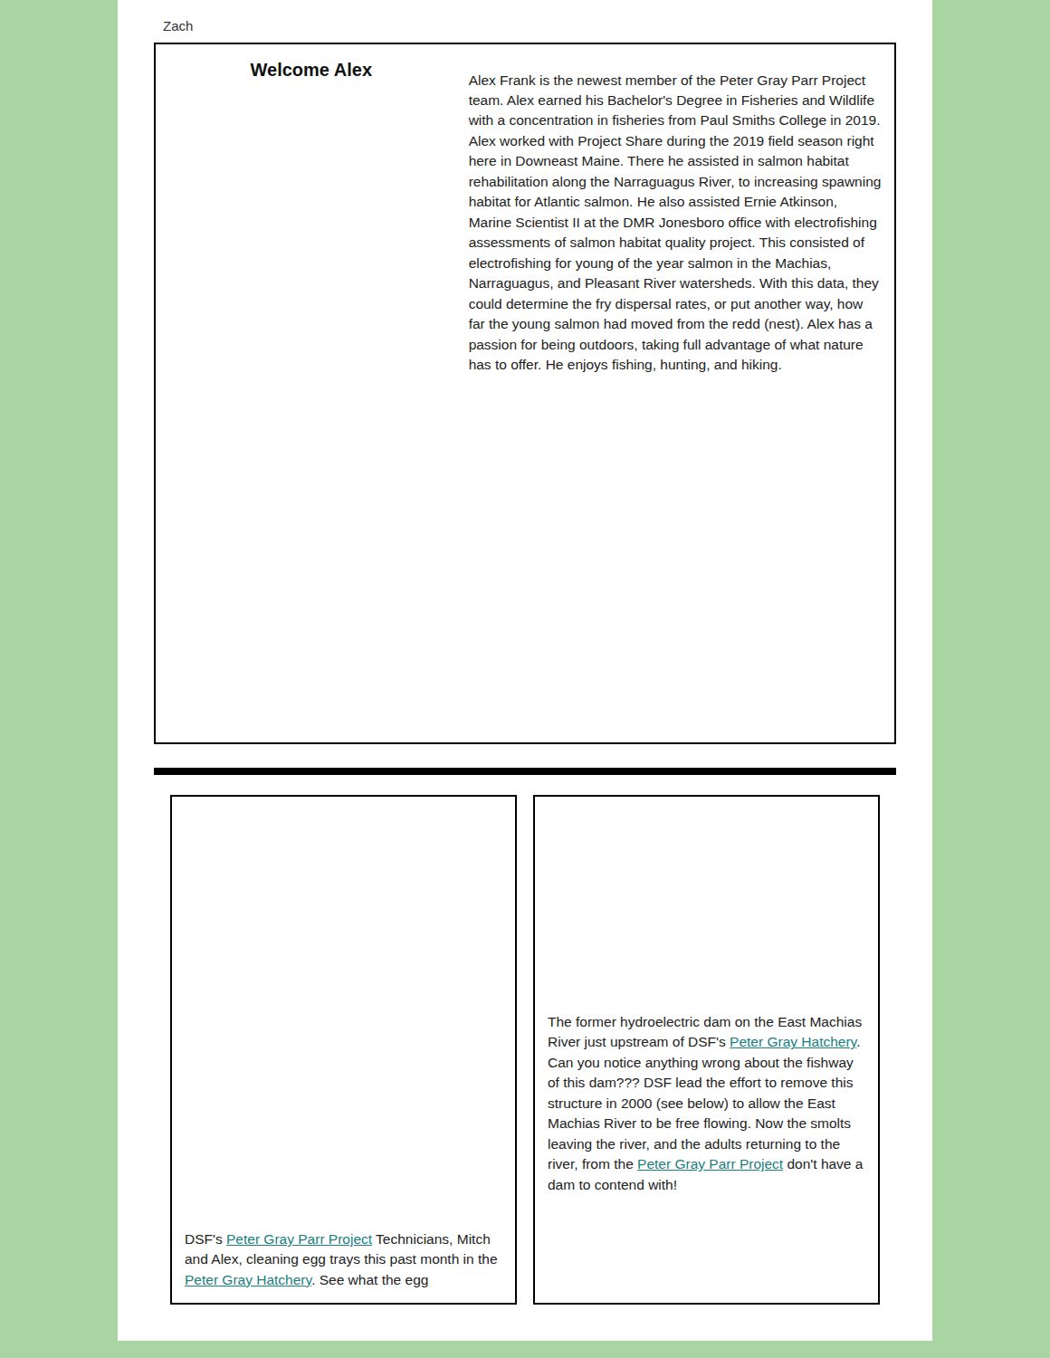Zach
| Welcome Alex | Alex Frank is the newest member of the Peter Gray Parr Project team. Alex earned his Bachelor's Degree in Fisheries and Wildlife with a concentration in fisheries from Paul Smiths College in 2019. Alex worked with Project Share during the 2019 field season right here in Downeast Maine. There he assisted in salmon habitat rehabilitation along the Narraguagus River, to increasing spawning habitat for Atlantic salmon. He also assisted Ernie Atkinson, Marine Scientist II at the DMR Jonesboro office with electrofishing assessments of salmon habitat quality project. This consisted of electrofishing for young of the year salmon in the Machias, Narraguagus, and Pleasant River watersheds. With this data, they could determine the fry dispersal rates, or put another way, how far the young salmon had moved from the redd (nest). Alex has a passion for being outdoors, taking full advantage of what nature has to offer. He enjoys fishing, hunting, and hiking. |
| DSF's Peter Gray Parr Project Technicians, Mitch and Alex, cleaning egg trays this past month in the Peter Gray Hatchery . See what the egg | The former hydroelectric dam on the East Machias River just upstream of DSF's Peter Gray Hatchery . Can you notice anything wrong about the fishway of this dam??? DSF lead the effort to remove this structure in 2000 (see below) to allow the East Machias River to be free flowing. Now the smolts leaving the river, and the adults returning to the river, from the Peter Gray Parr Project don't have a dam to contend with! |